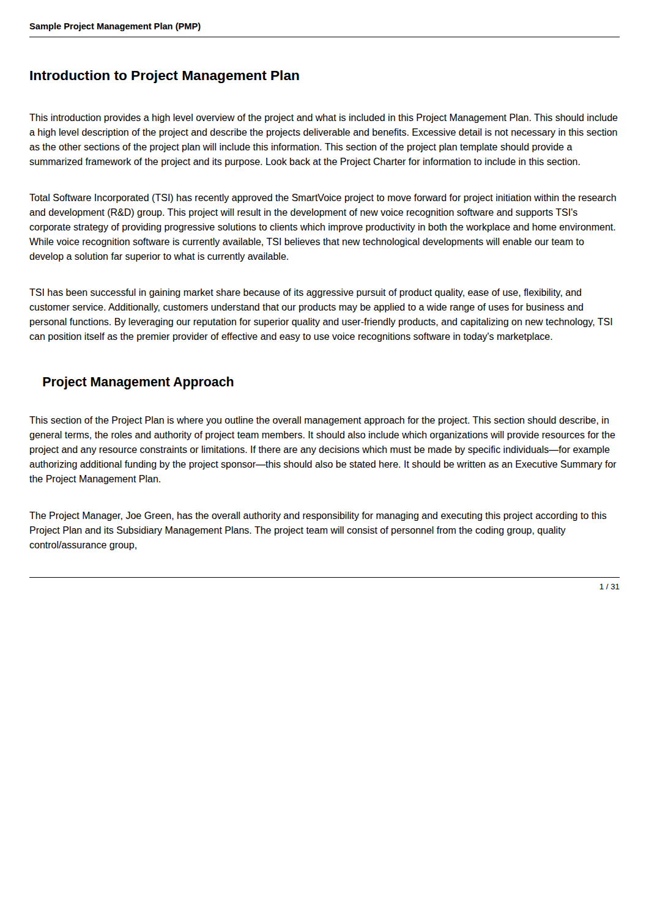Sample Project Management Plan (PMP)
Introduction to Project Management Plan
This introduction provides a high level overview of the project and what is included in this Project Management Plan. This should include a high level description of the project and describe the projects deliverable and benefits. Excessive detail is not necessary in this section as the other sections of the project plan will include this information. This section of the project plan template should provide a summarized framework of the project and its purpose. Look back at the Project Charter for information to include in this section.
Total Software Incorporated (TSI) has recently approved the SmartVoice project to move forward for project initiation within the research and development (R&D) group. This project will result in the development of new voice recognition software and supports TSI's corporate strategy of providing progressive solutions to clients which improve productivity in both the workplace and home environment. While voice recognition software is currently available, TSI believes that new technological developments will enable our team to develop a solution far superior to what is currently available.
TSI has been successful in gaining market share because of its aggressive pursuit of product quality, ease of use, flexibility, and customer service. Additionally, customers understand that our products may be applied to a wide range of uses for business and personal functions. By leveraging our reputation for superior quality and user-friendly products, and capitalizing on new technology, TSI can position itself as the premier provider of effective and easy to use voice recognitions software in today's marketplace.
Project Management Approach
This section of the Project Plan is where you outline the overall management approach for the project. This section should describe, in general terms, the roles and authority of project team members. It should also include which organizations will provide resources for the project and any resource constraints or limitations. If there are any decisions which must be made by specific individuals—for example authorizing additional funding by the project sponsor—this should also be stated here. It should be written as an Executive Summary for the Project Management Plan.
The Project Manager, Joe Green, has the overall authority and responsibility for managing and executing this project according to this Project Plan and its Subsidiary Management Plans. The project team will consist of personnel from the coding group, quality control/assurance group,
1 / 31